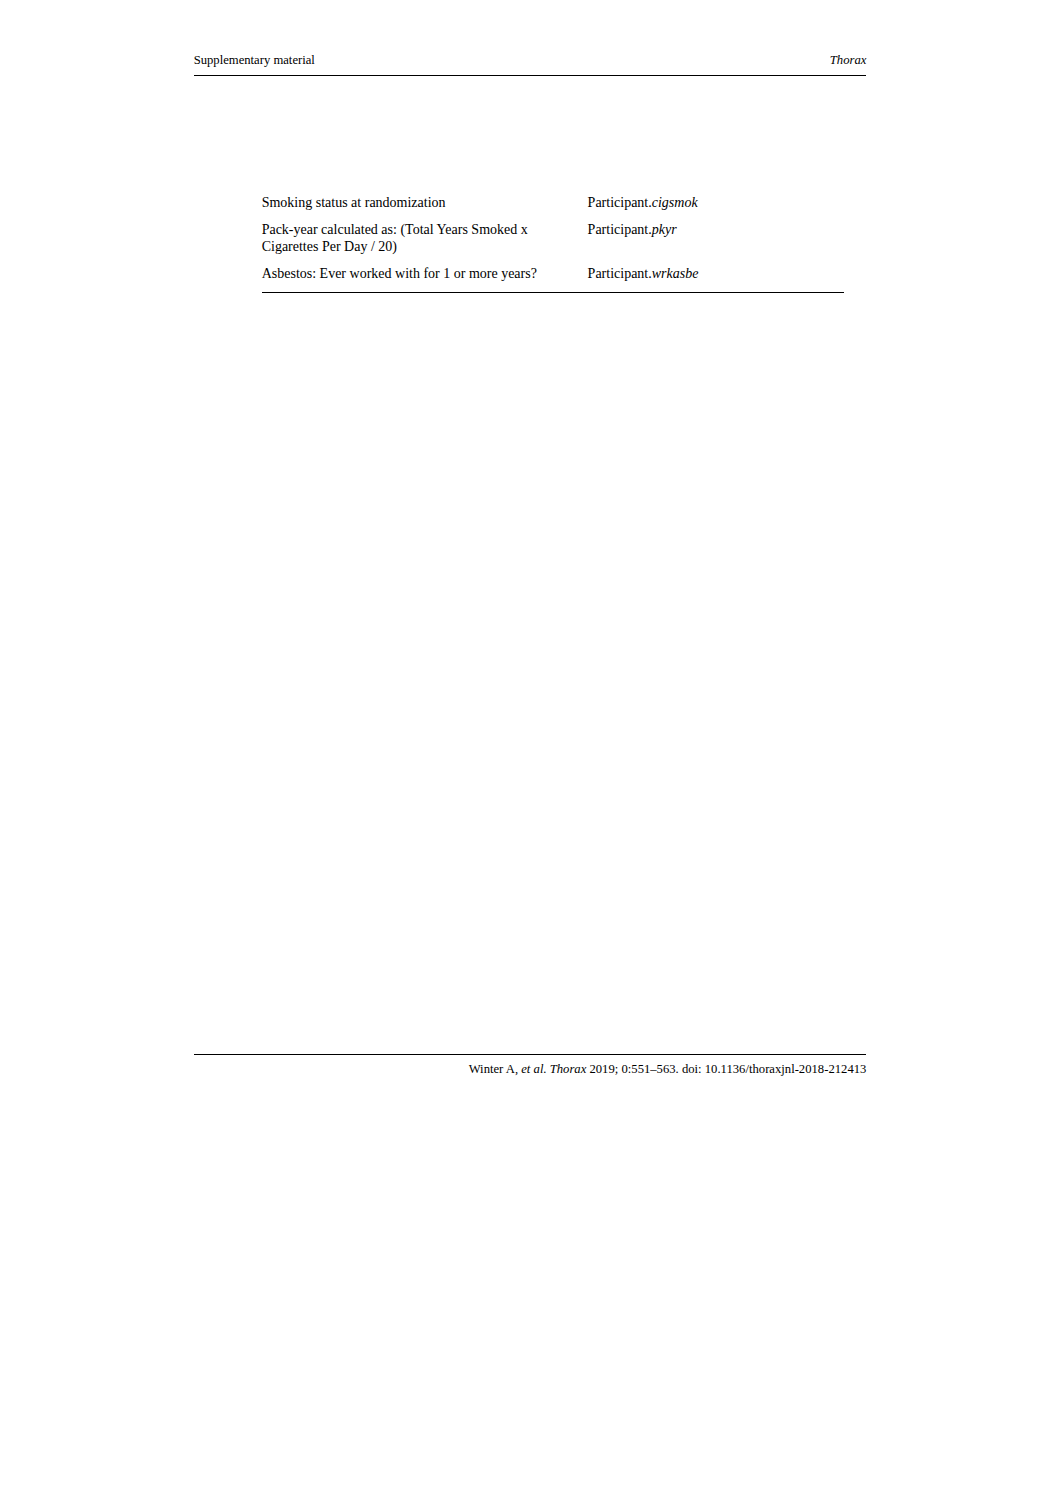Supplementary material
Thorax
| Smoking status at randomization | Participant. cigsmok |
| Pack-year calculated as: (Total Years Smoked x Cigarettes Per Day / 20) | Participant. pkyr |
| Asbestos: Ever worked with for 1 or more years? | Participant. wrkasbe |
Winter A, et al. Thorax 2019; 0:551–563. doi: 10.1136/thoraxjnl-2018-212413